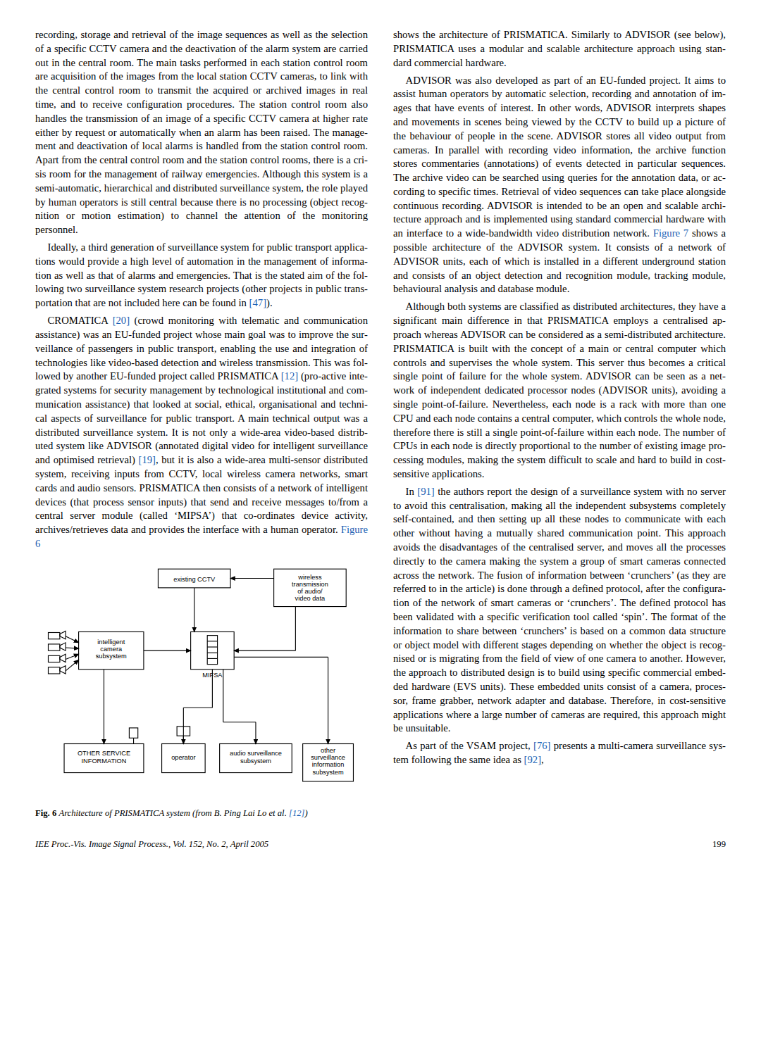recording, storage and retrieval of the image sequences as well as the selection of a specific CCTV camera and the deactivation of the alarm system are carried out in the central room. The main tasks performed in each station control room are acquisition of the images from the local station CCTV cameras, to link with the central control room to transmit the acquired or archived images in real time, and to receive configuration procedures. The station control room also handles the transmission of an image of a specific CCTV camera at higher rate either by request or automatically when an alarm has been raised. The management and deactivation of local alarms is handled from the station control room. Apart from the central control room and the station control rooms, there is a crisis room for the management of railway emergencies. Although this system is a semi-automatic, hierarchical and distributed surveillance system, the role played by human operators is still central because there is no processing (object recognition or motion estimation) to channel the attention of the monitoring personnel.
Ideally, a third generation of surveillance system for public transport applications would provide a high level of automation in the management of information as well as that of alarms and emergencies. That is the stated aim of the following two surveillance system research projects (other projects in public transportation that are not included here can be found in [47]).
CROMATICA [20] (crowd monitoring with telematic and communication assistance) was an EU-funded project whose main goal was to improve the surveillance of passengers in public transport, enabling the use and integration of technologies like video-based detection and wireless transmission. This was followed by another EU-funded project called PRISMATICA [12] (pro-active integrated systems for security management by technological institutional and communication assistance) that looked at social, ethical, organisational and technical aspects of surveillance for public transport. A main technical output was a distributed surveillance system. It is not only a wide-area video-based distributed system like ADVISOR (annotated digital video for intelligent surveillance and optimised retrieval) [19], but it is also a wide-area multi-sensor distributed system, receiving inputs from CCTV, local wireless camera networks, smart cards and audio sensors. PRISMATICA then consists of a network of intelligent devices (that process sensor inputs) that send and receive messages to/from a central server module (called ‘MIPSA’) that co-ordinates device activity, archives/retrieves data and provides the interface with a human operator. Figure 6
existing CCTV wireless transmission of audio/ video data intelligent camera subsystem MIFSA OTHER SERVICE INFORMATION operator audio surveillance subsystem other surveillance information subsystem
Fig. 6 Architecture of PRISMATICA system (from B. Ping Lai Lo et al. [12])
shows the architecture of PRISMATICA. Similarly to ADVISOR (see below), PRISMATICA uses a modular and scalable architecture approach using standard commercial hardware.
ADVISOR was also developed as part of an EU-funded project. It aims to assist human operators by automatic selection, recording and annotation of images that have events of interest. In other words, ADVISOR interprets shapes and movements in scenes being viewed by the CCTV to build up a picture of the behaviour of people in the scene. ADVISOR stores all video output from cameras. In parallel with recording video information, the archive function stores commentaries (annotations) of events detected in particular sequences. The archive video can be searched using queries for the annotation data, or according to specific times. Retrieval of video sequences can take place alongside continuous recording. ADVISOR is intended to be an open and scalable architecture approach and is implemented using standard commercial hardware with an interface to a wide-bandwidth video distribution network. Figure 7 shows a possible architecture of the ADVISOR system. It consists of a network of ADVISOR units, each of which is installed in a different underground station and consists of an object detection and recognition module, tracking module, behavioural analysis and database module.
Although both systems are classified as distributed architectures, they have a significant main difference in that PRISMATICA employs a centralised approach whereas ADVISOR can be considered as a semi-distributed architecture. PRISMATICA is built with the concept of a main or central computer which controls and supervises the whole system. This server thus becomes a critical single point of failure for the whole system. ADVISOR can be seen as a network of independent dedicated processor nodes (ADVISOR units), avoiding a single point-of-failure. Nevertheless, each node is a rack with more than one CPU and each node contains a central computer, which controls the whole node, therefore there is still a single point-of-failure within each node. The number of CPUs in each node is directly proportional to the number of existing image processing modules, making the system difficult to scale and hard to build in cost-sensitive applications.
In [91] the authors report the design of a surveillance system with no server to avoid this centralisation, making all the independent subsystems completely self-contained, and then setting up all these nodes to communicate with each other without having a mutually shared communication point. This approach avoids the disadvantages of the centralised server, and moves all the processes directly to the camera making the system a group of smart cameras connected across the network. The fusion of information between ‘crunchers’ (as they are referred to in the article) is done through a defined protocol, after the configuration of the network of smart cameras or ‘crunchers’. The defined protocol has been validated with a specific verification tool called ‘spin’. The format of the information to share between ‘crunchers’ is based on a common data structure or object model with different stages depending on whether the object is recognised or is migrating from the field of view of one camera to another. However, the approach to distributed design is to build using specific commercial embedded hardware (EVS units). These embedded units consist of a camera, processor, frame grabber, network adapter and database. Therefore, in cost-sensitive applications where a large number of cameras are required, this approach might be unsuitable.
As part of the VSAM project, [76] presents a multi-camera surveillance system following the same idea as [92],
IEE Proc.-Vis. Image Signal Process., Vol. 152, No. 2, April 2005 199